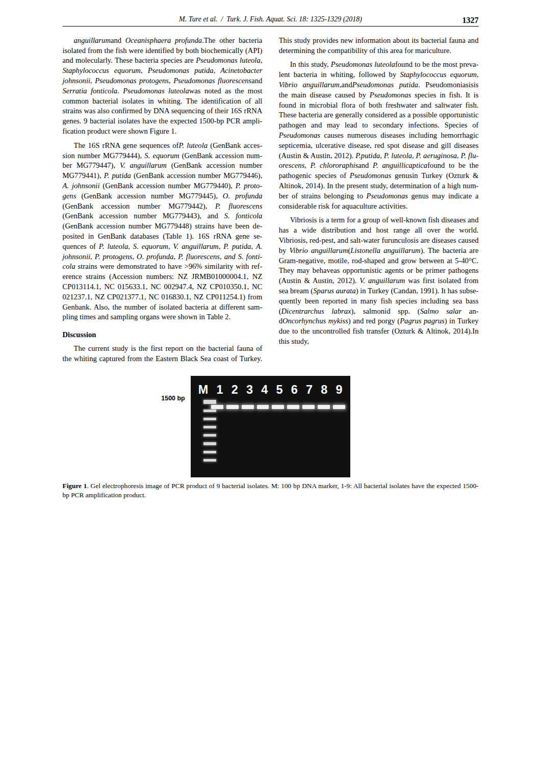M. Ture et al. / Turk. J. Fish. Aquat. Sci. 18: 1325-1329 (2018) 1327
anguillarumand Oceanisphaera profunda.The other bacteria isolated from the fish were identified by both biochemically (API) and molecularly. These bacteria species are Pseudomonas luteola, Staphylococcus equorum, Pseudomonas putida, Acinetobacter johnsonii, Pseudomonas protogens, Pseudomonas fluorescensand Serratia fonticola. Pseudomonas luteolawas noted as the most common bacterial isolates in whiting. The identification of all strains was also confirmed by DNA sequencing of their 16S rRNA genes. 9 bacterial isolates have the expected 1500-bp PCR amplification product were shown Figure 1.
The 16S rRNA gene sequences ofP. luteola (GenBank accession number MG779444), S. equorum (GenBank accession number MG779447), V. anguillarum (GenBank accession number MG779441), P. putida (GenBank accession number MG779446), A. johnsonii (GenBank accession number MG779440), P. protogens (GenBank accession number MG779445), O. profunda (GenBank accession number MG779442), P. fluorescens (GenBank accession number MG779443), and S. fonticola (GenBank accession number MG779448) strains have been deposited in GenBank databases (Table 1). 16S rRNA gene sequences of P. luteola, S. equorum, V. anguillarum, P. putida, A. johnsonii, P. protogens, O. profunda, P. fluorescens, and S. fonticola strains were demonstrated to have >96% similarity with reference strains (Accession numbers: NZ JRMB01000004.1, NZ CP013114.1, NC 015633.1, NC 002947.4, NZ CP010350.1, NC 021237.1, NZ CP021377.1, NC 016830.1, NZ CP011254.1) from Genbank. Also, the number of isolated bacteria at different sampling times and sampling organs were shown in Table 2.
Discussion
The current study is the first report on the bacterial fauna of the whiting captured from the Eastern Black Sea coast of Turkey. This study provides new information about its bacterial fauna and determining the compatibility of this area for mariculture.
In this study, Pseudomonas luteolafound to be the most prevalent bacteria in whiting, followed by Staphylococcus equorum, Vibrio anguillarum, andPseudomonas putida. Pseudomoniasisis the main disease caused by Pseudomonas species in fish. It is found in microbial flora of both freshwater and saltwater fish. These bacteria are generally considered as a possible opportunistic pathogen and may lead to secondary infections. Species of Pseudomonas causes numerous diseases including hemorrhagic septicemia, ulcerative disease, red spot disease and gill diseases (Austin & Austin, 2012). P.putida, P. luteola, P. aeruginosa, P. fluorescens, P. chlororaphisand P. anguillicapticafound to be the pathogenic species of Pseudomonas genusin Turkey (Ozturk & Altinok, 2014). In the present study, determination of a high number of strains belonging to Pseudomonas genus may indicate a considerable risk for aquaculture activities.
Vibriosis is a term for a group of well-known fish diseases and has a wide distribution and host range all over the world. Vibriosis, red-pest, and salt-water furunculosis are diseases caused by Vibrio anguillarum(Listonella anguillarum). The bacteria are Gram-negative, motile, rod-shaped and grow between at 5-40°C. They may behaveas opportunistic agents or be primer pathogens (Austin & Austin, 2012). V. anguillarum was first isolated from sea bream (Sparus aurata) in Turkey (Candan, 1991). It has subsequently been reported in many fish species including sea bass (Dicentrarchus labrax), salmonid spp. (Salmo salar andOncorhynchus mykiss) and red porgy (Pagrus pagrus) in Turkey due to the uncontrolled fish transfer (Ozturk & Altinok, 2014).In this study,
1500 bp
M 123456789
Figure 1. Gel electrophoresis image of PCR product of 9 bacterial isolates. M: 100 bp DNA marker, 1-9: All bacterial isolates have the expected 1500-bp PCR amplification product.